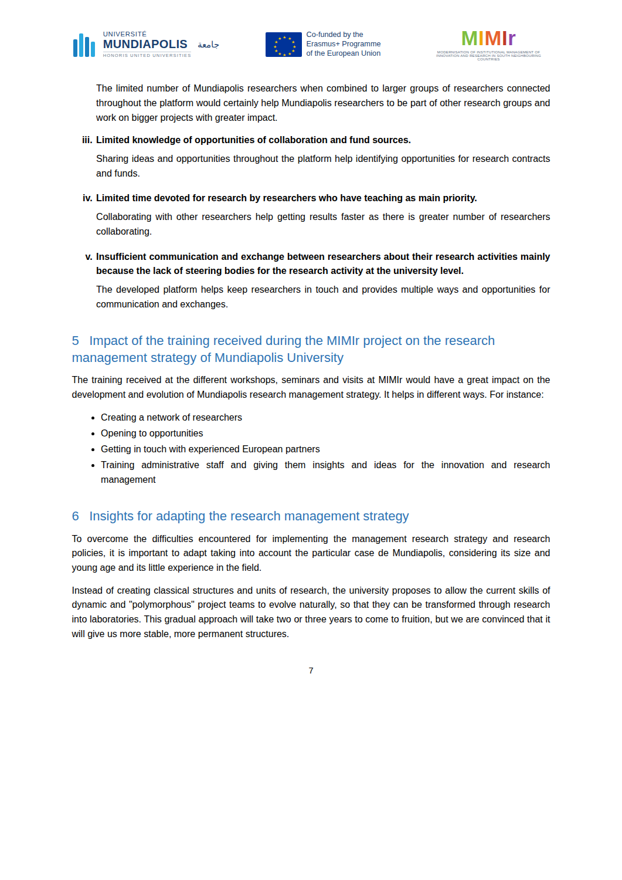Université
Mundiapolis
Honoris United Universities
جامعة
★ ★ ★ ★ ★ ★ ★ ★ ★ ★ ★ ★
Co-funded by the
Erasmus+ Programme
of the European Union
MIMIr
Modernisation of Institutional Management of Innovation and Research in South Neighbouring Countries
The limited number of Mundiapolis researchers when combined to larger groups of researchers connected throughout the platform would certainly help Mundiapolis researchers to be part of other research groups and work on bigger projects with greater impact.
iii. Limited knowledge of opportunities of collaboration and fund sources.
Sharing ideas and opportunities throughout the platform help identifying opportunities for research contracts and funds.
iv. Limited time devoted for research by researchers who have teaching as main priority.
Collaborating with other researchers help getting results faster as there is greater number of researchers collaborating.
v. Insufficient communication and exchange between researchers about their research activities mainly because the lack of steering bodies for the research activity at the university level.
The developed platform helps keep researchers in touch and provides multiple ways and opportunities for communication and exchanges.
5 Impact of the training received during the MIMIr project on the research management strategy of Mundiapolis University
The training received at the different workshops, seminars and visits at MIMIr would have a great impact on the development and evolution of Mundiapolis research management strategy. It helps in different ways. For instance:
Creating a network of researchers
Opening to opportunities
Getting in touch with experienced European partners
Training administrative staff and giving them insights and ideas for the innovation and research management
6 Insights for adapting the research management strategy
To overcome the difficulties encountered for implementing the management research strategy and research policies, it is important to adapt taking into account the particular case de Mundiapolis, considering its size and young age and its little experience in the field.
Instead of creating classical structures and units of research, the university proposes to allow the current skills of dynamic and "polymorphous" project teams to evolve naturally, so that they can be transformed through research into laboratories. This gradual approach will take two or three years to come to fruition, but we are convinced that it will give us more stable, more permanent structures.
7